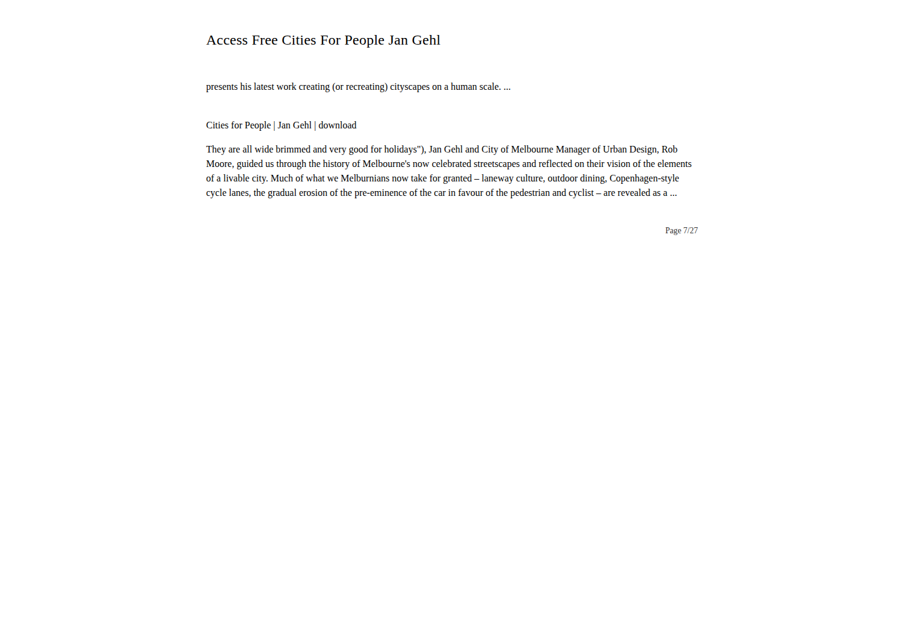Access Free Cities For People Jan Gehl
presents his latest work creating (or recreating) cityscapes on a human scale. ...
Cities for People | Jan Gehl | download
They are all wide brimmed and very good for holidays"), Jan Gehl and City of Melbourne Manager of Urban Design, Rob Moore, guided us through the history of Melbourne's now celebrated streetscapes and reflected on their vision of the elements of a livable city. Much of what we Melburnians now take for granted – laneway culture, outdoor dining, Copenhagen-style cycle lanes, the gradual erosion of the pre-eminence of the car in favour of the pedestrian and cyclist – are revealed as a ...
Page 7/27